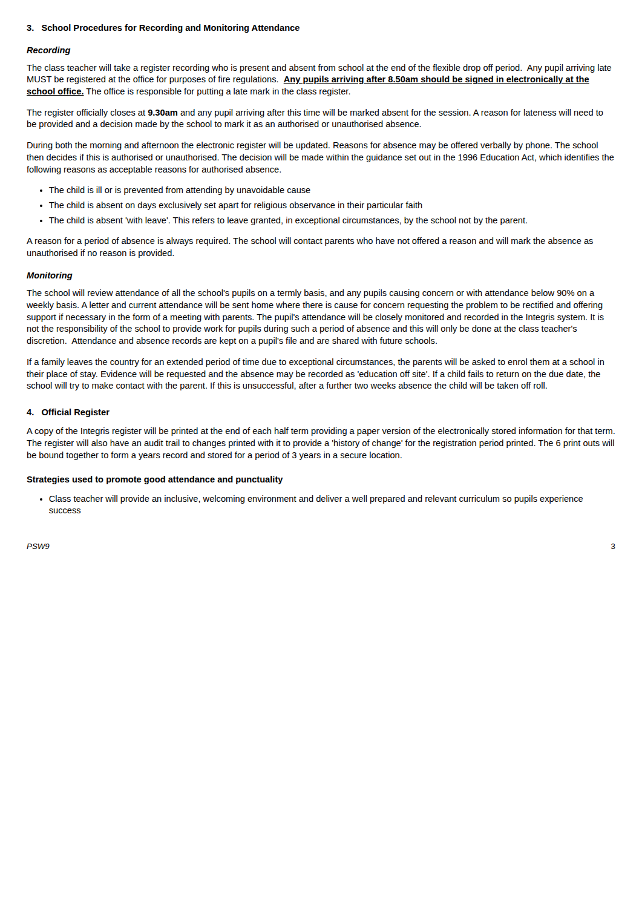3. School Procedures for Recording and Monitoring Attendance
Recording
The class teacher will take a register recording who is present and absent from school at the end of the flexible drop off period. Any pupil arriving late MUST be registered at the office for purposes of fire regulations. Any pupils arriving after 8.50am should be signed in electronically at the school office. The office is responsible for putting a late mark in the class register.
The register officially closes at 9.30am and any pupil arriving after this time will be marked absent for the session. A reason for lateness will need to be provided and a decision made by the school to mark it as an authorised or unauthorised absence.
During both the morning and afternoon the electronic register will be updated. Reasons for absence may be offered verbally by phone. The school then decides if this is authorised or unauthorised. The decision will be made within the guidance set out in the 1996 Education Act, which identifies the following reasons as acceptable reasons for authorised absence.
The child is ill or is prevented from attending by unavoidable cause
The child is absent on days exclusively set apart for religious observance in their particular faith
The child is absent 'with leave'. This refers to leave granted, in exceptional circumstances, by the school not by the parent.
A reason for a period of absence is always required. The school will contact parents who have not offered a reason and will mark the absence as unauthorised if no reason is provided.
Monitoring
The school will review attendance of all the school's pupils on a termly basis, and any pupils causing concern or with attendance below 90% on a weekly basis. A letter and current attendance will be sent home where there is cause for concern requesting the problem to be rectified and offering support if necessary in the form of a meeting with parents. The pupil's attendance will be closely monitored and recorded in the Integris system. It is not the responsibility of the school to provide work for pupils during such a period of absence and this will only be done at the class teacher's discretion. Attendance and absence records are kept on a pupil's file and are shared with future schools.
If a family leaves the country for an extended period of time due to exceptional circumstances, the parents will be asked to enrol them at a school in their place of stay. Evidence will be requested and the absence may be recorded as 'education off site'. If a child fails to return on the due date, the school will try to make contact with the parent. If this is unsuccessful, after a further two weeks absence the child will be taken off roll.
4. Official Register
A copy of the Integris register will be printed at the end of each half term providing a paper version of the electronically stored information for that term. The register will also have an audit trail to changes printed with it to provide a 'history of change' for the registration period printed. The 6 print outs will be bound together to form a years record and stored for a period of 3 years in a secure location.
Strategies used to promote good attendance and punctuality
Class teacher will provide an inclusive, welcoming environment and deliver a well prepared and relevant curriculum so pupils experience success
PSW9 3